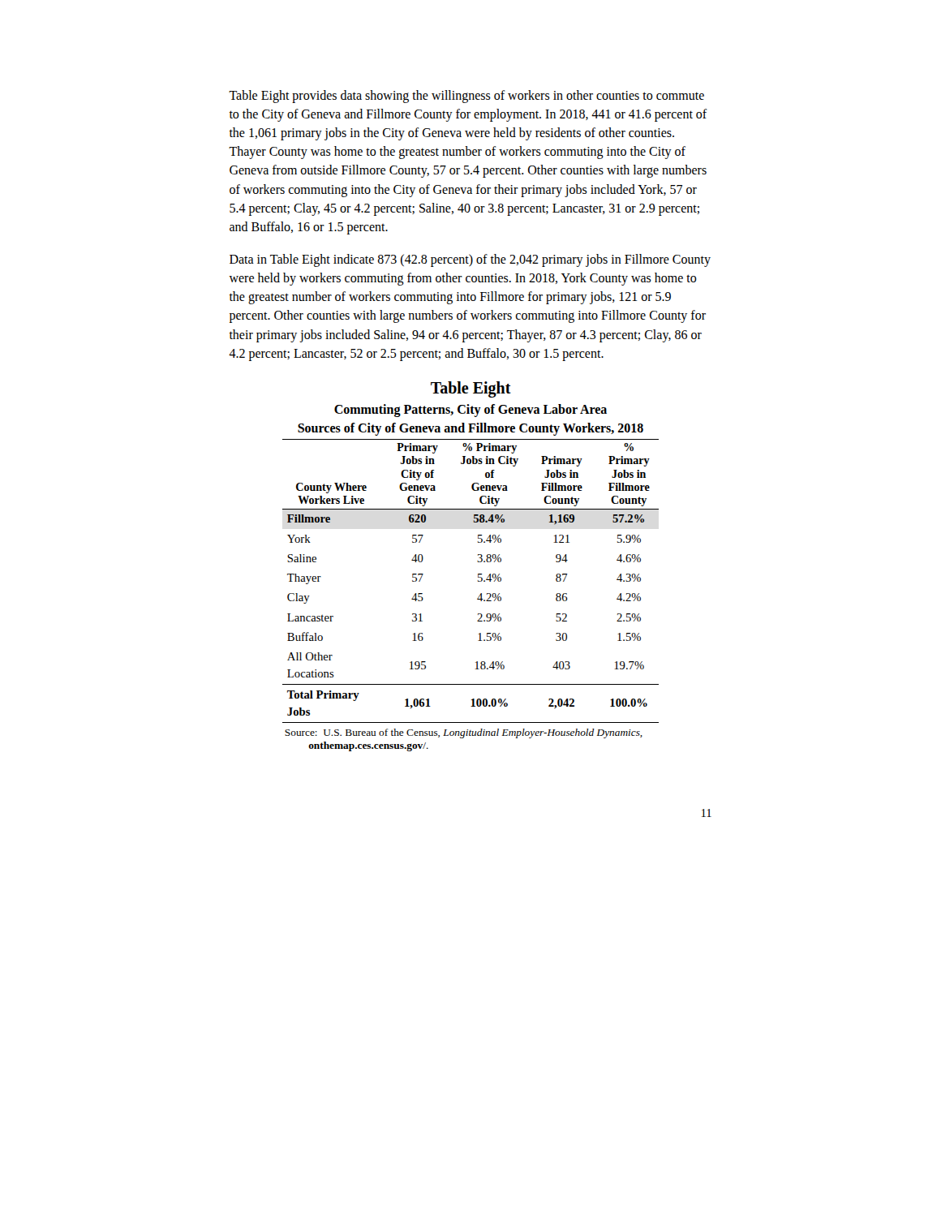Table Eight provides data showing the willingness of workers in other counties to commute to the City of Geneva and Fillmore County for employment. In 2018, 441 or 41.6 percent of the 1,061 primary jobs in the City of Geneva were held by residents of other counties. Thayer County was home to the greatest number of workers commuting into the City of Geneva from outside Fillmore County, 57 or 5.4 percent. Other counties with large numbers of workers commuting into the City of Geneva for their primary jobs included York, 57 or 5.4 percent; Clay, 45 or 4.2 percent; Saline, 40 or 3.8 percent; Lancaster, 31 or 2.9 percent; and Buffalo, 16 or 1.5 percent.
Data in Table Eight indicate 873 (42.8 percent) of the 2,042 primary jobs in Fillmore County were held by workers commuting from other counties. In 2018, York County was home to the greatest number of workers commuting into Fillmore for primary jobs, 121 or 5.9 percent. Other counties with large numbers of workers commuting into Fillmore County for their primary jobs included Saline, 94 or 4.6 percent; Thayer, 87 or 4.3 percent; Clay, 86 or 4.2 percent; Lancaster, 52 or 2.5 percent; and Buffalo, 30 or 1.5 percent.
Table Eight
Commuting Patterns, City of Geneva Labor Area
Sources of City of Geneva and Fillmore County Workers, 2018
| County Where Workers Live | Primary Jobs in City of Geneva City | % Primary Jobs in City of Geneva City | Primary Jobs in Fillmore County | % Primary Jobs in Fillmore County |
| --- | --- | --- | --- | --- |
| Fillmore | 620 | 58.4% | 1,169 | 57.2% |
| York | 57 | 5.4% | 121 | 5.9% |
| Saline | 40 | 3.8% | 94 | 4.6% |
| Thayer | 57 | 5.4% | 87 | 4.3% |
| Clay | 45 | 4.2% | 86 | 4.2% |
| Lancaster | 31 | 2.9% | 52 | 2.5% |
| Buffalo | 16 | 1.5% | 30 | 1.5% |
| All Other Locations | 195 | 18.4% | 403 | 19.7% |
| Total Primary Jobs | 1,061 | 100.0% | 2,042 | 100.0% |
Source: U.S. Bureau of the Census, Longitudinal Employer-Household Dynamics,
onthemap.ces.census.gov/.
11